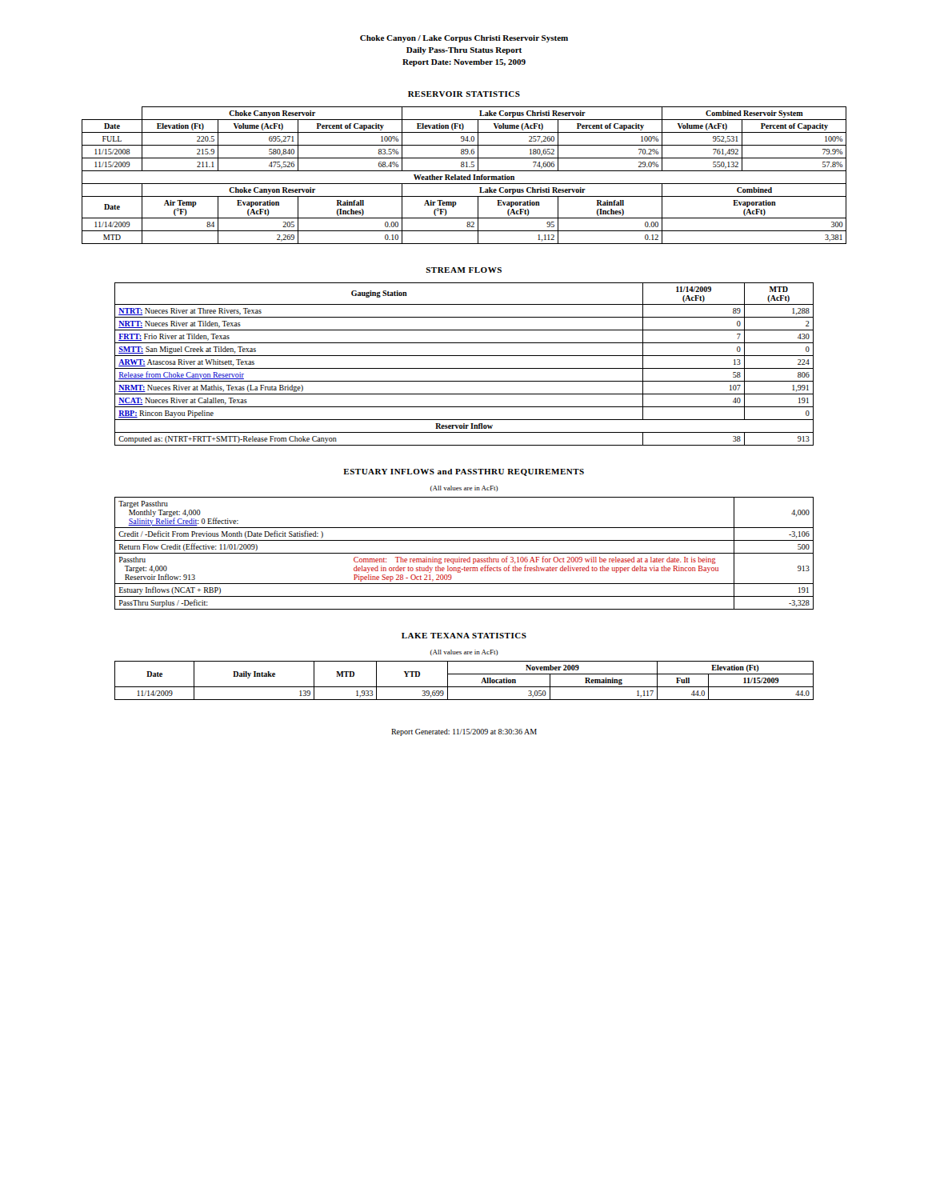Choke Canyon / Lake Corpus Christi Reservoir System
Daily Pass-Thru Status Report
Report Date: November 15, 2009
RESERVOIR STATISTICS
| | Choke Canyon Reservoir | Lake Corpus Christi Reservoir | Combined Reservoir System |
| --- | --- | --- | --- |
| Date | Elevation (Ft) | Volume (AcFt) | Percent of Capacity | Elevation (Ft) | Volume (AcFt) | Percent of Capacity | Volume (AcFt) | Percent of Capacity |
| FULL | 220.5 | 695,271 | 100% | 94.0 | 257,260 | 100% | 952,531 | 100% |
| 11/15/2008 | 215.9 | 580,840 | 83.5% | 89.6 | 180,652 | 70.2% | 761,492 | 79.9% |
| 11/15/2009 | 211.1 | 475,526 | 68.4% | 81.5 | 74,606 | 29.0% | 550,132 | 57.8% |
| Weather Related Information |
| | Choke Canyon Reservoir | Lake Corpus Christi Reservoir | Combined |
| Date | Air Temp (°F) | Evaporation (AcFt) | Rainfall (Inches) | Air Temp (°F) | Evaporation (AcFt) | Rainfall (Inches) | Evaporation (AcFt) |
| 11/14/2009 | 84 | 205 | 0.00 | 82 | 95 | 0.00 | 300 |
| MTD | | 2,269 | 0.10 | | 1,112 | 0.12 | 3,381 |
STREAM FLOWS
| Gauging Station | 11/14/2009 (AcFt) | MTD (AcFt) |
| --- | --- | --- |
| NTRT: Nueces River at Three Rivers, Texas | 89 | 1,288 |
| NRTT: Nueces River at Tilden, Texas | 0 | 2 |
| FRTT: Frio River at Tilden, Texas | 7 | 430 |
| SMTT: San Miguel Creek at Tilden, Texas | 0 | 0 |
| ARWT: Atascosa River at Whitsett, Texas | 13 | 224 |
| Release from Choke Canyon Reservoir | 58 | 806 |
| NRMT: Nueces River at Mathis, Texas (La Fruta Bridge) | 107 | 1,991 |
| NCAT: Nueces River at Calallen, Texas | 40 | 191 |
| RBP: Rincon Bayou Pipeline | | 0 |
| Reservoir Inflow |
| Computed as: (NTRT+FRTT+SMTT)-Release From Choke Canyon | 38 | 913 |
ESTUARY INFLOWS and PASSTHRU REQUIREMENTS
(All values are in AcFt)
| Target Passthru Monthly Target: 4,000 Salinity Relief Credit : 0 Effective: | 4,000 |
| Credit / -Deficit From Previous Month (Date Deficit Satisfied: ) | -3,106 |
| Return Flow Credit (Effective: 11/01/2009) | 500 |
| / Passthru Target: 4,000 Reservoir Inflow: 913 / Comment: The remaining required passthru of 3,106 AF for Oct 2009 will be released at a later date. It is being delayed in order to study the long-term effects of the freshwater delivered to the upper delta via the Rincon Bayou Pipeline Sep 28 - Oct 21, 2009 / | 913 |
| Estuary Inflows (NCAT + RBP) | 191 |
| PassThru Surplus / -Deficit: | -3,328 |
LAKE TEXANA STATISTICS
(All values are in AcFt)
| Date | Daily Intake | MTD | YTD | November 2009 | Elevation (Ft) |
| --- | --- | --- | --- | --- | --- |
| Allocation | Remaining | Full | 11/15/2009 |
| 11/14/2009 | 139 | 1,933 | 39,699 | 3,050 | 1,117 | 44.0 | 44.0 |
Report Generated: 11/15/2009 at 8:30:36 AM